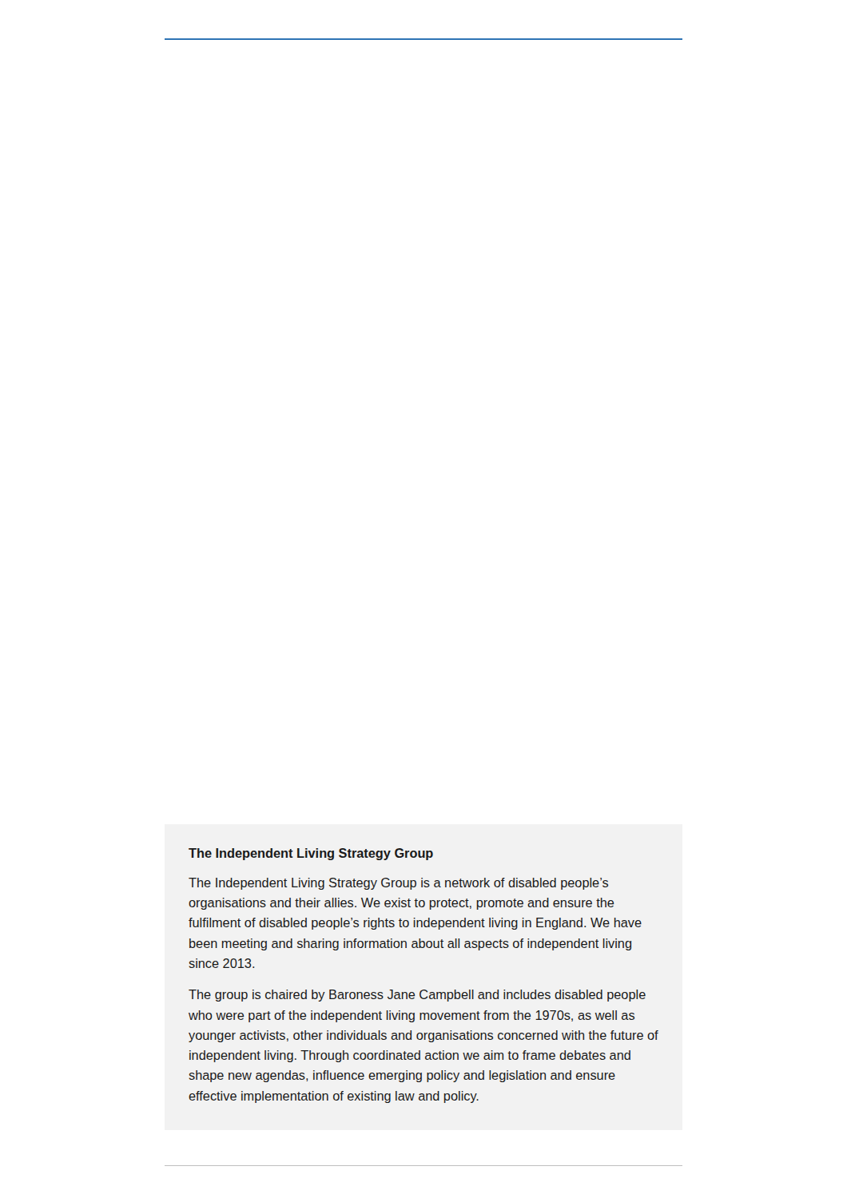The Independent Living Strategy Group
The Independent Living Strategy Group is a network of disabled people’s organisations and their allies. We exist to protect, promote and ensure the fulfilment of disabled people’s rights to independent living in England. We have been meeting and sharing information about all aspects of independent living since 2013.
The group is chaired by Baroness Jane Campbell and includes disabled people who were part of the independent living movement from the 1970s, as well as younger activists, other individuals and organisations concerned with the future of independent living. Through coordinated action we aim to frame debates and shape new agendas, influence emerging policy and legislation and ensure effective implementation of existing law and policy.